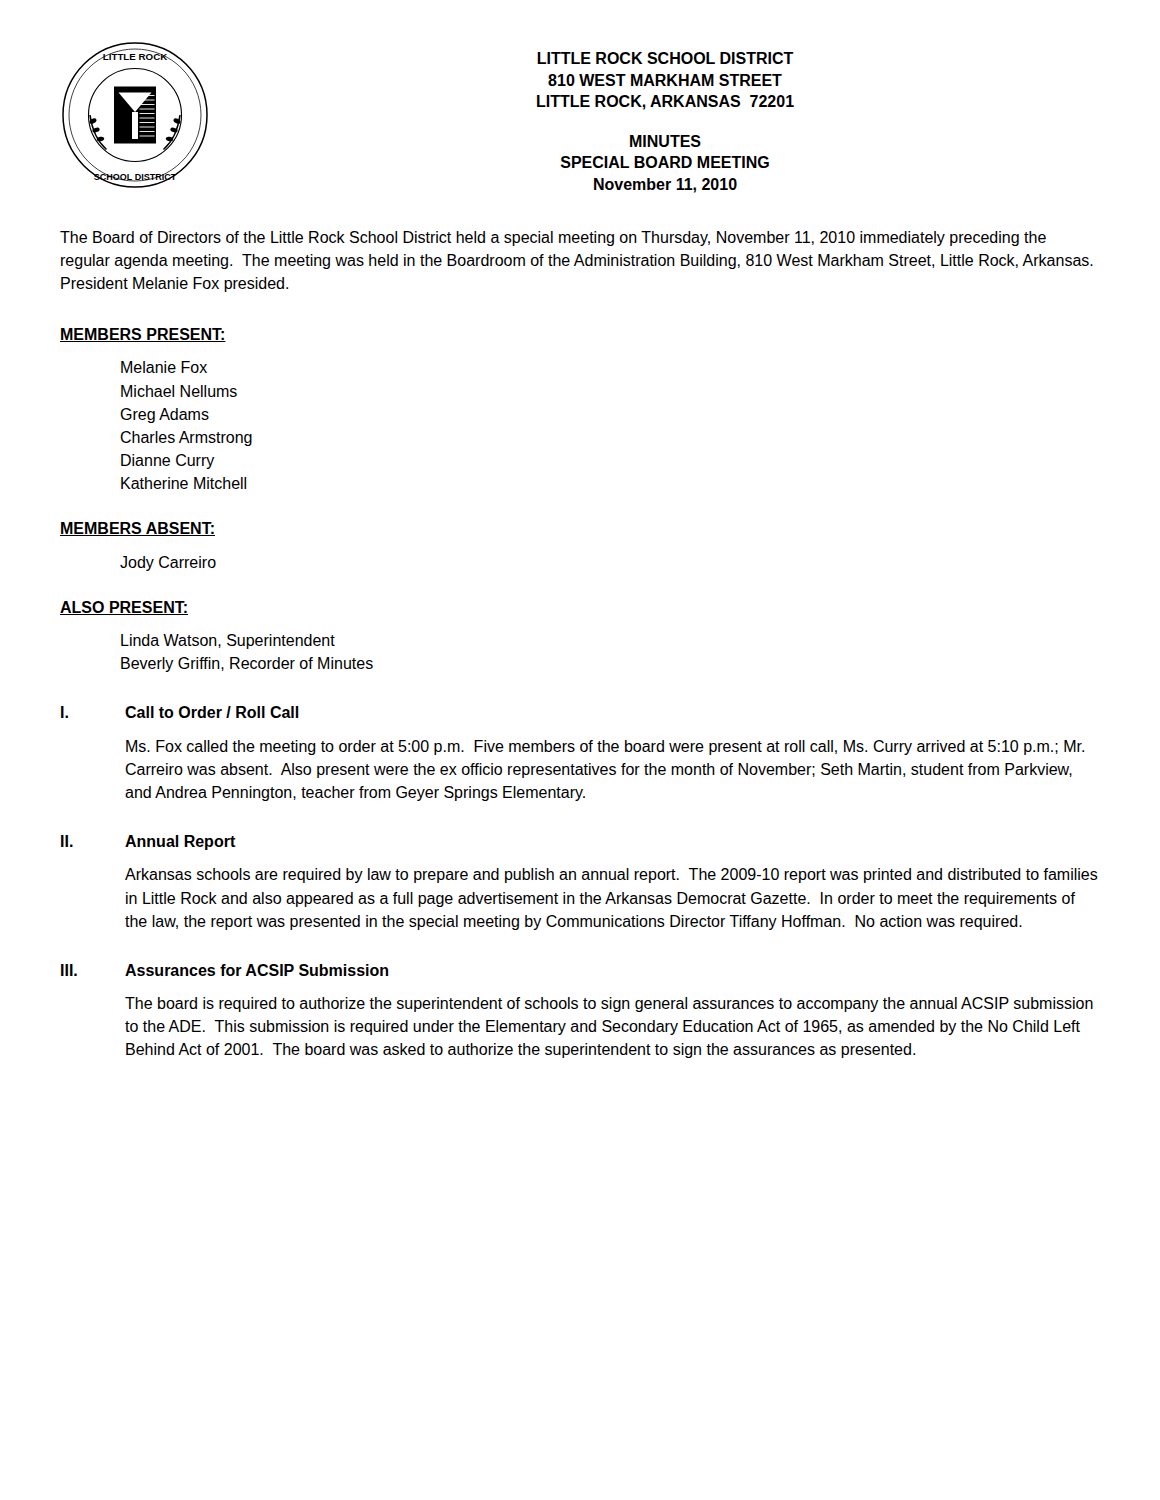LITTLE ROCK SCHOOL DISTRICT
LITTLE ROCK SCHOOL DISTRICT
810 WEST MARKHAM STREET
LITTLE ROCK, ARKANSAS 72201
MINUTES
SPECIAL BOARD MEETING
November 11, 2010
The Board of Directors of the Little Rock School District held a special meeting on Thursday, November 11, 2010 immediately preceding the regular agenda meeting. The meeting was held in the Boardroom of the Administration Building, 810 West Markham Street, Little Rock, Arkansas. President Melanie Fox presided.
MEMBERS PRESENT:
Melanie Fox
Michael Nellums
Greg Adams
Charles Armstrong
Dianne Curry
Katherine Mitchell
MEMBERS ABSENT:
Jody Carreiro
ALSO PRESENT:
Linda Watson, Superintendent
Beverly Griffin, Recorder of Minutes
I.
Call to Order / Roll Call
Ms. Fox called the meeting to order at 5:00 p.m. Five members of the board were present at roll call, Ms. Curry arrived at 5:10 p.m.; Mr. Carreiro was absent. Also present were the ex officio representatives for the month of November; Seth Martin, student from Parkview, and Andrea Pennington, teacher from Geyer Springs Elementary.
II.
Annual Report
Arkansas schools are required by law to prepare and publish an annual report. The 2009-10 report was printed and distributed to families in Little Rock and also appeared as a full page advertisement in the Arkansas Democrat Gazette. In order to meet the requirements of the law, the report was presented in the special meeting by Communications Director Tiffany Hoffman. No action was required.
III.
Assurances for ACSIP Submission
The board is required to authorize the superintendent of schools to sign general assurances to accompany the annual ACSIP submission to the ADE. This submission is required under the Elementary and Secondary Education Act of 1965, as amended by the No Child Left Behind Act of 2001. The board was asked to authorize the superintendent to sign the assurances as presented.